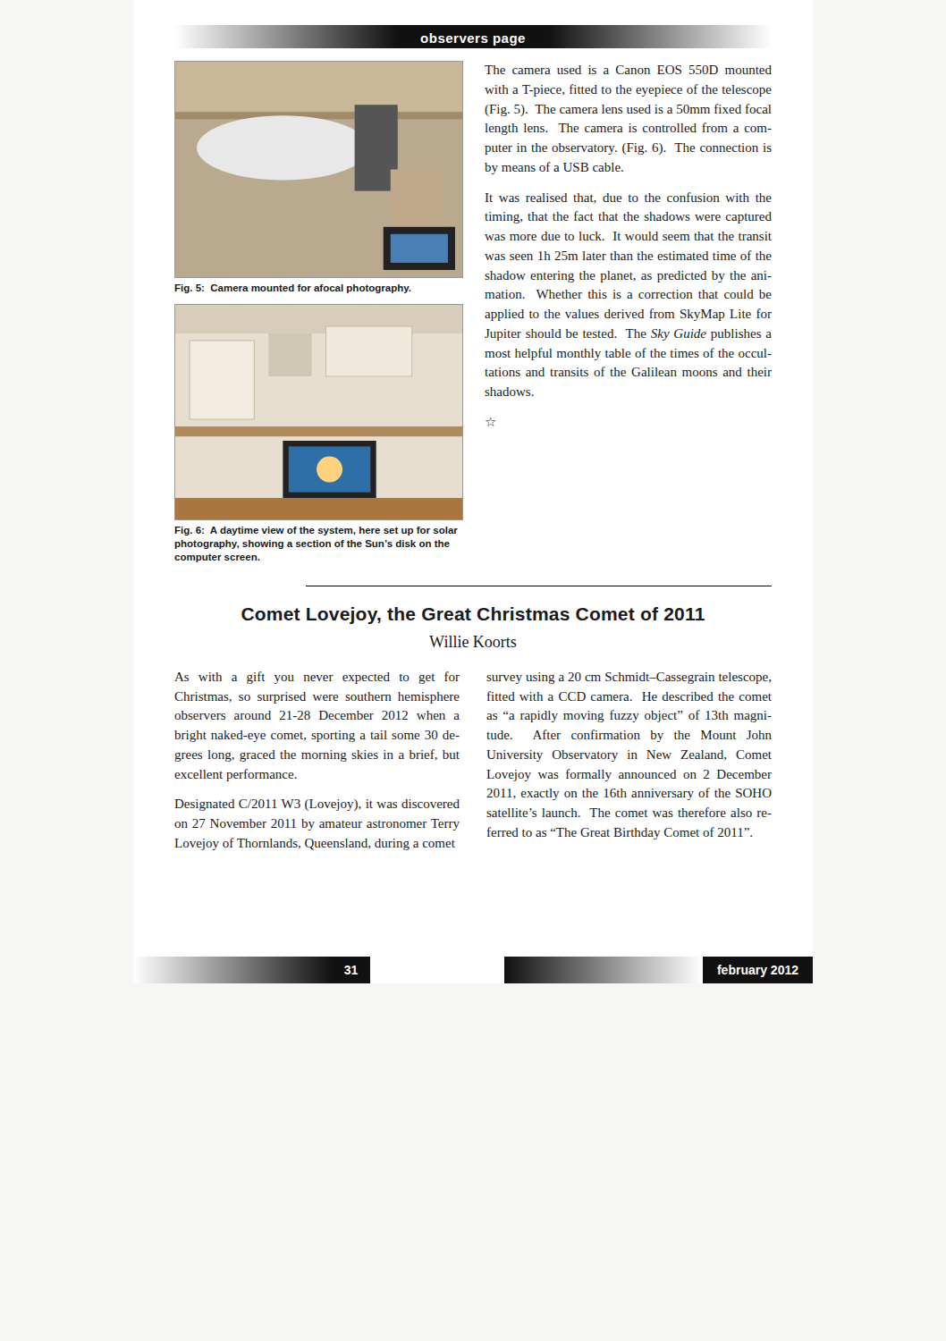observers page
Fig. 5: Camera mounted for afocal photography.
Fig. 6: A daytime view of the system, here set up for solar photography, showing a section of the Sun’s disk on the computer screen.
The camera used is a Canon EOS 550D mounted with a T-piece, fitted to the eyepiece of the telescope (Fig. 5). The camera lens used is a 50mm fixed focal length lens. The camera is controlled from a computer in the observatory. (Fig. 6). The connection is by means of a USB cable.
It was realised that, due to the confusion with the timing, that the fact that the shadows were captured was more due to luck. It would seem that the transit was seen 1h 25m later than the estimated time of the shadow entering the planet, as predicted by the animation. Whether this is a correction that could be applied to the values derived from SkyMap Lite for Jupiter should be tested. The Sky Guide publishes a most helpful monthly table of the times of the occultations and transits of the Galilean moons and their shadows.
☆
Comet Lovejoy, the Great Christmas Comet of 2011
Willie Koorts
As with a gift you never expected to get for Christmas, so surprised were southern hemisphere observers around 21-28 December 2012 when a bright naked-eye comet, sporting a tail some 30 degrees long, graced the morning skies in a brief, but excellent performance.
Designated C/2011 W3 (Lovejoy), it was discovered on 27 November 2011 by amateur astronomer Terry Lovejoy of Thornlands, Queensland, during a comet
survey using a 20 cm Schmidt–Cassegrain telescope, fitted with a CCD camera. He described the comet as “a rapidly moving fuzzy object” of 13th magnitude. After confirmation by the Mount John University Observatory in New Zealand, Comet Lovejoy was formally announced on 2 December 2011, exactly on the 16th anniversary of the SOHO satellite’s launch. The comet was therefore also referred to as “The Great Birthday Comet of 2011”.
31
february 2012